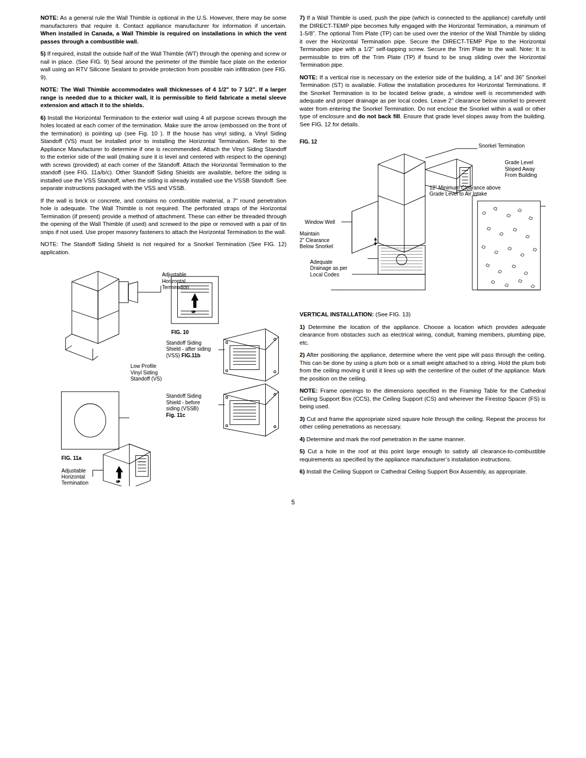NOTE: As a general rule the Wall Thimble is optional in the U.S. However, there may be some manufacturers that require it. Contact appliance manufacturer for information if uncertain. When installed in Canada, a Wall Thimble is required on installations in which the vent passes through a combustible wall.
5) If required, install the outside half of the Wall Thimble (WT) through the opening and screw or nail in place. (See FIG. 9) Seal around the perimeter of the thimble face plate on the exterior wall using an RTV Silicone Sealant to provide protection from possible rain infiltration (see FIG. 9).
NOTE: The Wall Thimble accommodates wall thicknesses of 4 1/2" to 7 1/2". If a larger range is needed due to a thicker wall, it is permissible to field fabricate a metal sleeve extension and attach it to the shields.
6) Install the Horizontal Termination to the exterior wall using 4 all purpose screws through the holes located at each corner of the termination. Make sure the arrow (embossed on the front of the termination) is pointing up (see Fig. 10 ). If the house has vinyl siding, a Vinyl Siding Standoff (VS) must be installed prior to installing the Horizontal Termination. Refer to the Appliance Manufacturer to determine if one is recommended. Attach the Vinyl Siding Standoff to the exterior side of the wall (making sure it is level and centered with respect to the opening) with screws (provided) at each corner of the Standoff. Attach the Horizontal Termination to the standoff (see FIG. 11a/b/c). Other Standoff Siding Shields are available, before the siding is installed use the VSS Standoff, when the siding is already installed use the VSSB Standoff. See separate instructions packaged with the VSS and VSSB.
If the wall is brick or concrete, and contains no combustible material, a 7" round penetration hole is adequate. The Wall Thimble is not required. The perforated straps of the Horizontal Termination (if present) provide a method of attachment. These can either be threaded through the opening of the Wall Thimble (if used) and screwed to the pipe or removed with a pair of tin snips if not used. Use proper masonry fasteners to attach the Horizontal Termination to the wall.
NOTE: The Standoff Siding Shield is not required for a Snorkel Termination (See FIG. 12) application.
UP UP Adjustable Horizontal Termination FIG. 10 Standoff Siding Shield - after siding (VSS) FIG.11b Low Profile Vinyl Siding Standoff (VS) Standoff Siding Shield - before siding (VSSB) Fig. 11c FIG. 11a Adjustable Horizontal Termination
7) If a Wall Thimble is used, push the pipe (which is connected to the appliance) carefully until the DIRECT-TEMP pipe becomes fully engaged with the Horizontal Termination, a minimum of 1-5/8”. The optional Trim Plate (TP) can be used over the interior of the Wall Thimble by sliding it over the Horizontal Termination pipe. Secure the DIRECT-TEMP Pipe to the Horizontal Termination pipe with a 1/2” self-tapping screw. Secure the Trim Plate to the wall. Note: It is permissible to trim off the Trim Plate (TP) if found to be snug sliding over the Horizontal Termination pipe.
NOTE: If a vertical rise is necessary on the exterior side of the building, a 14” and 36" Snorkel Termination (ST) is available. Follow the installation procedures for Horizontal Terminations. If the Snorkel Termination is to be located below grade, a window well is recommended with adequate and proper drainage as per local codes. Leave 2” clearance below snorkel to prevent water from entering the Snorkel Termination. Do not enclose the Snorkel within a wall or other type of enclosure and do not back fill. Ensure that grade level slopes away from the building. See FIG. 12 for details.
Snorkel Termination FIG. 12 Grade Level Sloped Away From Building Window Well 12” Minimum Clearance above Grade Level to Air Intake Maintain 2” Clearance Below Snorkel Adequate Drainage as per Local Codes
VERTICAL INSTALLATION: (See FIG. 13)
1) Determine the location of the appliance. Choose a location which provides adequate clearance from obstacles such as electrical wiring, conduit, framing members, plumbing pipe, etc.
2) After positioning the appliance, determine where the vent pipe will pass through the ceiling. This can be done by using a plum bob or a small weight attached to a string. Hold the plum bob from the ceiling moving it until it lines up with the centerline of the outlet of the appliance. Mark the position on the ceiling.
NOTE: Frame openings to the dimensions specified in the Framing Table for the Cathedral Ceiling Support Box (CCS), the Ceiling Support (CS) and wherever the Firestop Spacer (FS) is being used.
3) Cut and frame the appropriate sized square hole through the ceiling. Repeat the process for other ceiling penetrations as necessary.
4) Determine and mark the roof penetration in the same manner.
5) Cut a hole in the roof at this point large enough to satisfy all clearance-to-combustible requirements as specified by the appliance manufacturer’s installation instructions.
6) Install the Ceiling Support or Cathedral Ceiling Support Box Assembly, as appropriate.
5